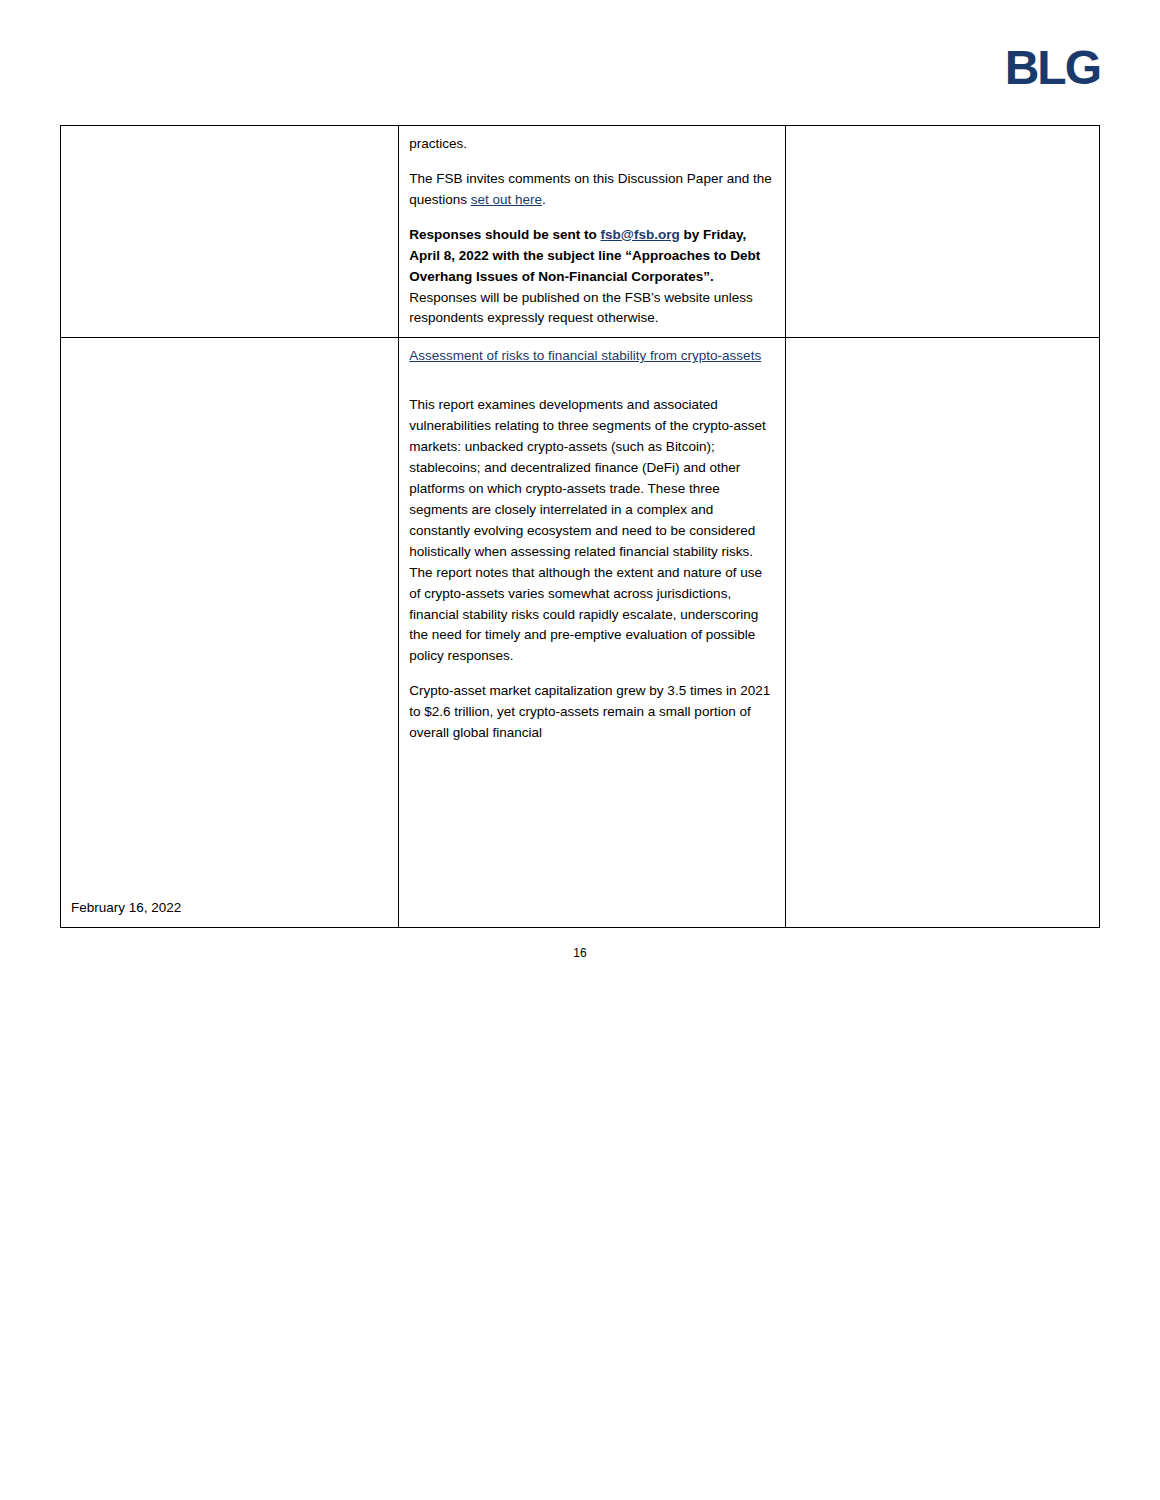BLG
| | practices. The FSB invites comments on this Discussion Paper and the questions set out here . Responses should be sent to fsb@fsb.org by Friday, April 8, 2022 with the subject line “Approaches to Debt Overhang Issues of Non-Financial Corporates”. Responses will be published on the FSB’s website unless respondents expressly request otherwise. | |
| February 16, 2022 | Assessment of risks to financial stability from crypto-assets This report examines developments and associated vulnerabilities relating to three segments of the crypto-asset markets: unbacked crypto-assets (such as Bitcoin); stablecoins; and decentralized finance (DeFi) and other platforms on which crypto-assets trade. These three segments are closely interrelated in a complex and constantly evolving ecosystem and need to be considered holistically when assessing related financial stability risks. The report notes that although the extent and nature of use of crypto-assets varies somewhat across jurisdictions, financial stability risks could rapidly escalate, underscoring the need for timely and pre-emptive evaluation of possible policy responses. Crypto-asset market capitalization grew by 3.5 times in 2021 to $2.6 trillion, yet crypto-assets remain a small portion of overall global financial | |
16